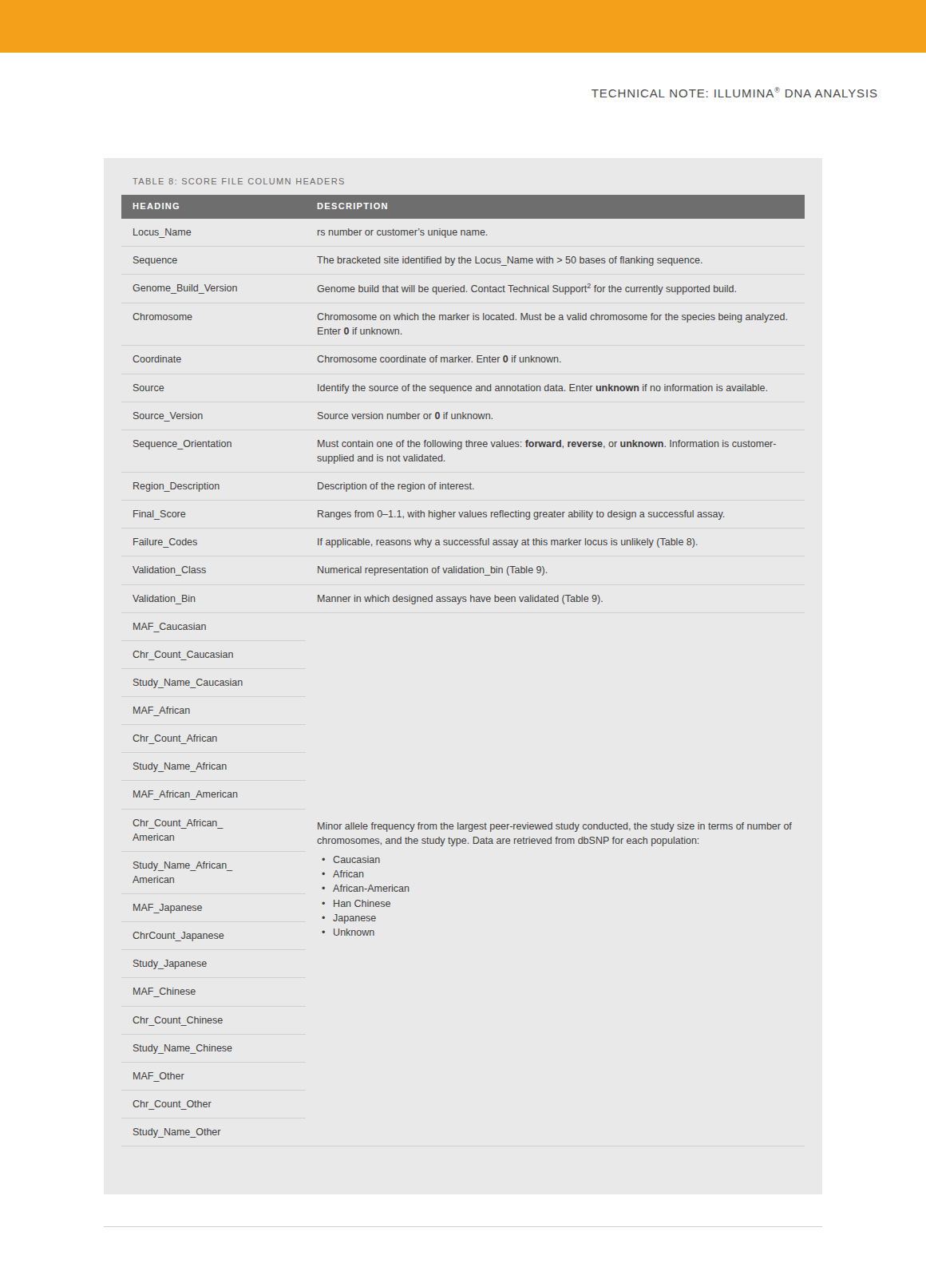TECHNICAL NOTE: ILLUMINA® DNA ANALYSIS
Table 8: Score File Column Headers
| Heading | Description |
| --- | --- |
| Locus_Name | rs number or customer’s unique name. |
| Sequence | The bracketed site identified by the Locus_Name with > 50 bases of flanking sequence. |
| Genome_Build_Version | Genome build that will be queried. Contact Technical Support 2 for the currently supported build. |
| Chromosome | Chromosome on which the marker is located. Must be a valid chromosome for the species being analyzed. Enter 0 if unknown. |
| Coordinate | Chromosome coordinate of marker. Enter 0 if unknown. |
| Source | Identify the source of the sequence and annotation data. Enter unknown if no information is available. |
| Source_Version | Source version number or 0 if unknown. |
| Sequence_Orientation | Must contain one of the following three values: forward , reverse , or unknown . Information is customer-supplied and is not validated. |
| Region_Description | Description of the region of interest. |
| Final_Score | Ranges from 0–1.1, with higher values reflecting greater ability to design a successful assay. |
| Failure_Codes | If applicable, reasons why a successful assay at this marker locus is unlikely (Table 8). |
| Validation_Class | Numerical representation of validation_bin (Table 9). |
| Validation_Bin | Manner in which designed assays have been validated (Table 9). |
| MAF_Caucasian | Minor allele frequency from the largest peer-reviewed study conducted, the study size in terms of number of chromosomes, and the study type. Data are retrieved from dbSNP for each population: Caucasian African African-American Han Chinese Japanese Unknown |
| Chr_Count_Caucasian |
| Study_Name_Caucasian |
| MAF_African |
| Chr_Count_African |
| Study_Name_African |
| MAF_African_American |
| Chr_Count_African_ American |
| Study_Name_African_ American |
| MAF_Japanese |
| ChrCount_Japanese |
| Study_Japanese |
| MAF_Chinese |
| Chr_Count_Chinese |
| Study_Name_Chinese |
| MAF_Other |
| Chr_Count_Other |
| Study_Name_Other |